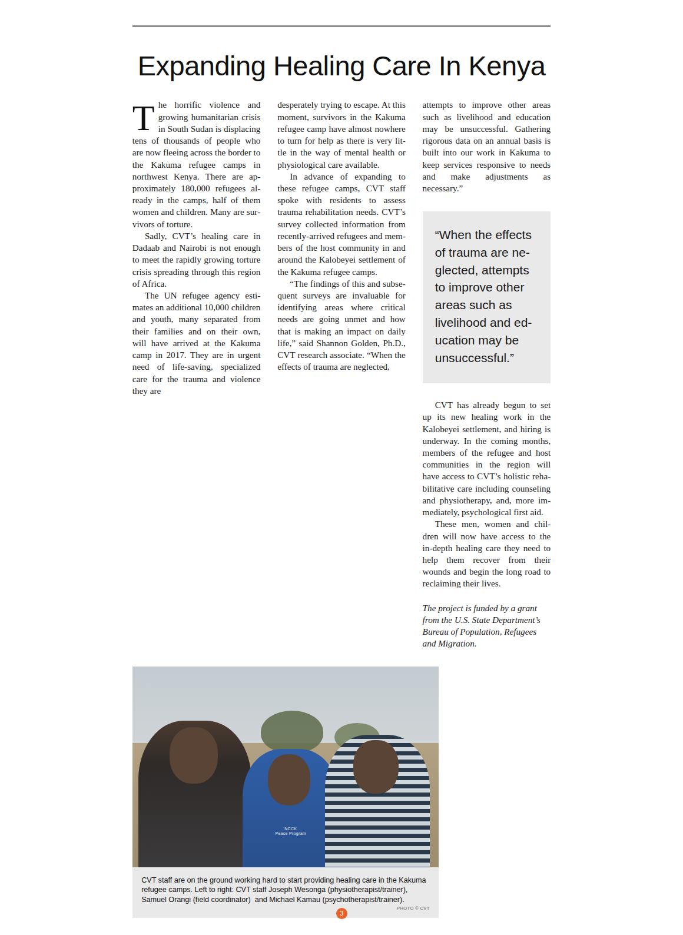Expanding Healing Care In Kenya
The horrific violence and growing humanitarian crisis in South Sudan is displacing tens of thousands of people who are now fleeing across the border to the Kakuma refugee camps in northwest Kenya. There are approximately 180,000 refugees already in the camps, half of them women and children. Many are survivors of torture.
Sadly, CVT’s healing care in Dadaab and Nairobi is not enough to meet the rapidly growing torture crisis spreading through this region of Africa.
The UN refugee agency estimates an additional 10,000 children and youth, many separated from their families and on their own, will have arrived at the Kakuma camp in 2017. They are in urgent need of life-saving, specialized care for the trauma and violence they are
desperately trying to escape. At this moment, survivors in the Kakuma refugee camp have almost nowhere to turn for help as there is very little in the way of mental health or physiological care available.
In advance of expanding to these refugee camps, CVT staff spoke with residents to assess trauma rehabilitation needs. CVT’s survey collected information from recently-arrived refugees and members of the host community in and around the Kalobeyei settlement of the Kakuma refugee camps.
“The findings of this and subsequent surveys are invaluable for identifying areas where critical needs are going unmet and how that is making an impact on daily life,” said Shannon Golden, Ph.D., CVT research associate. “When the effects of trauma are neglected,
attempts to improve other areas such as livelihood and education may be unsuccessful. Gathering rigorous data on an annual basis is built into our work in Kakuma to keep services responsive to needs and make adjustments as necessary.”
“When the effects of trauma are neglected, attempts to improve other areas such as livelihood and education may be unsuccessful.”
CVT has already begun to set up its new healing work in the Kalobeyei settlement, and hiring is underway. In the coming months, members of the refugee and host communities in the region will have access to CVT’s holistic reha­bilitative care including counseling and physiotherapy, and, more immediately, psychological first aid.
These men, women and children will now have access to the in-depth healing care they need to help them recover from their wounds and begin the long road to reclaiming their lives.
The project is funded by a grant from the U.S. State Department’s Bureau of Population, Refugees and Migration.
NCCK
Peace Program
CVT staff are on the ground working hard to start providing healing care in the Kakuma refugee camps. Left to right: CVT staff Joseph Wesonga (physiotherapist/trainer), Samuel Orangi (field coordinator) and Michael Kamau (psychotherapist/trainer).
PHOTO © CVT
3